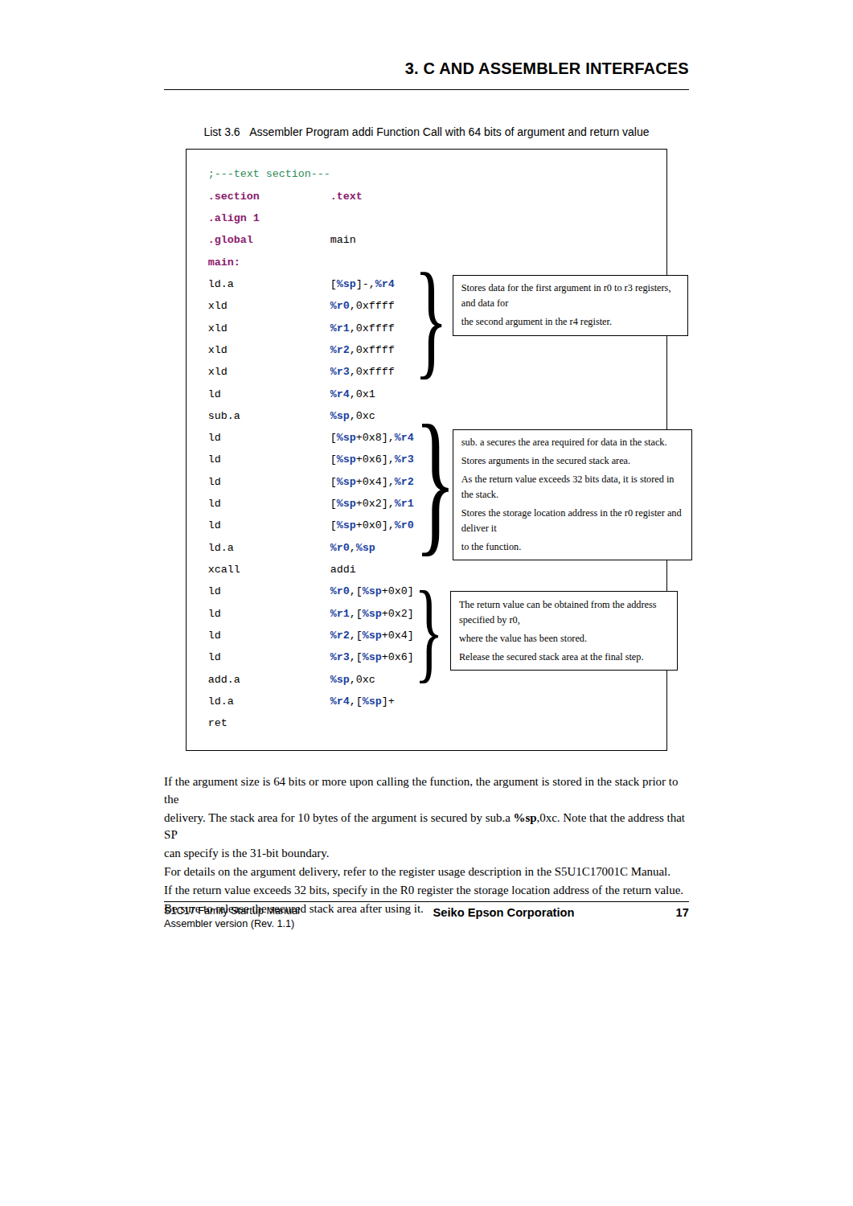3. C AND ASSEMBLER INTERFACES
List 3.6 Assembler Program addi Function Call with 64 bits of argument and return value
| ;---text section--- | | |
| .section | .text | |
| .align 1 | | |
| .global | main | |
| main: | | |
| ld.a | [ %sp ]-, %r4 | |
| xld | %r0 ,0xffff | |
| xld | %r1 ,0xffff | |
| xld | %r2 ,0xffff | |
| xld | %r3 ,0xffff | |
| ld | %r4 ,0x1 | |
| sub.a | %sp ,0xc | |
| ld | [ %sp +0x8], %r4 | |
| ld | [ %sp +0x6], %r3 | |
| ld | [ %sp +0x4], %r2 | |
| ld | [ %sp +0x2], %r1 | |
| ld | [ %sp +0x0], %r0 | |
| ld.a | %r0 , %sp | |
| xcall | addi | |
| ld | %r0 ,[ %sp +0x0] | |
| ld | %r1 ,[ %sp +0x2] | |
| ld | %r2 ,[ %sp +0x4] | |
| ld | %r3 ,[ %sp +0x6] | |
| add.a | %sp ,0xc | |
| ld.a | %r4 ,[ %sp ]+ | |
| ret | | |
}
Stores data for the first argument in r0 to r3 registers, and data for
the second argument in the r4 register.
}
sub. a secures the area required for data in the stack.
Stores arguments in the secured stack area.
As the return value exceeds 32 bits data, it is stored in the stack.
Stores the storage location address in the r0 register and deliver it
to the function.
}
The return value can be obtained from the address specified by r0,
where the value has been stored.
Release the secured stack area at the final step.
If the argument size is 64 bits or more upon calling the function, the argument is stored in the stack prior to the
delivery. The stack area for 10 bytes of the argument is secured by sub.a %sp,0xc. Note that the address that SP
can specify is the 31-bit boundary.
For details on the argument delivery, refer to the register usage description in the S5U1C17001C Manual.
If the return value exceeds 32 bits, specify in the R0 register the storage location address of the return value.
Be sure to release the secured stack area after using it.
S1C17 Family Startup Manual
Assembler version (Rev. 1.1)
Seiko Epson Corporation
17